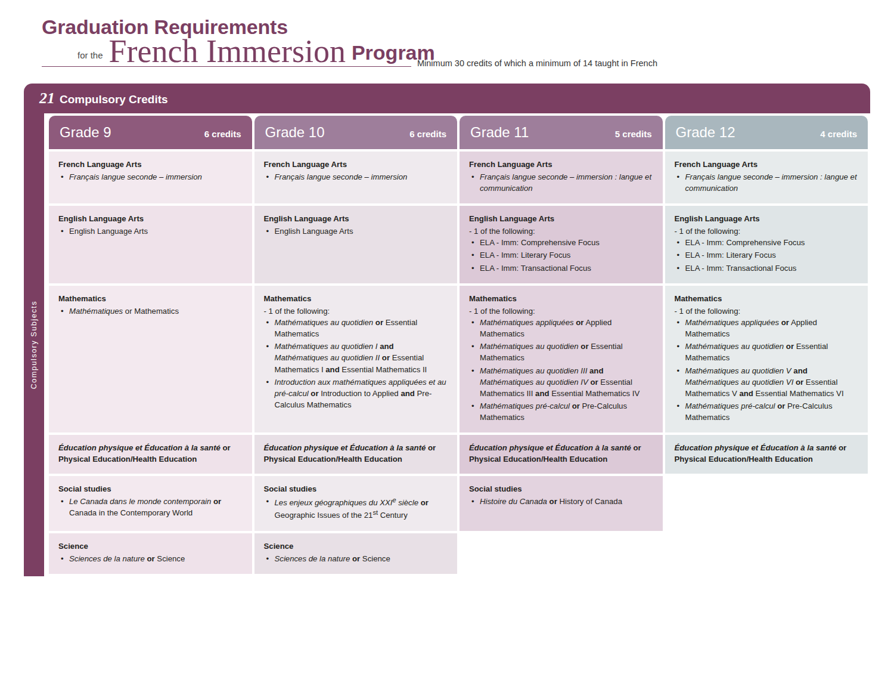Graduation Requirements
for the French Immersion Program
Minimum 30 credits of which a minimum of 14 taught in French
21 Compulsory Credits
Compulsory Subjects
| Grade 9 6 credits | Grade 10 6 credits | Grade 11 5 credits | Grade 12 4 credits |
| --- | --- | --- | --- |
| French Language Arts Français langue seconde – immersion | French Language Arts Français langue seconde – immersion | French Language Arts Français langue seconde – immersion : langue et communication | French Language Arts Français langue seconde – immersion : langue et communication |
| English Language Arts English Language Arts | English Language Arts English Language Arts | English Language Arts - 1 of the following: ELA - Imm: Comprehensive Focus ELA - Imm: Literary Focus ELA - Imm: Transactional Focus | English Language Arts - 1 of the following: ELA - Imm: Comprehensive Focus ELA - Imm: Literary Focus ELA - Imm: Transactional Focus |
| Mathematics Mathématiques or Mathematics | Mathematics - 1 of the following: Mathématiques au quotidien or Essential Mathematics Mathématiques au quotidien I and Mathématiques au quotidien II or Essential Mathematics I and Essential Mathematics II Introduction aux mathématiques appliquées et au pré-calcul or Introduction to Applied and Pre-Calculus Mathematics | Mathematics - 1 of the following: Mathématiques appliquées or Applied Mathematics Mathématiques au quotidien or Essential Mathematics Mathématiques au quotidien III and Mathématiques au quotidien IV or Essential Mathematics III and Essential Mathematics IV Mathématiques pré-calcul or Pre-Calculus Mathematics | Mathematics - 1 of the following: Mathématiques appliquées or Applied Mathematics Mathématiques au quotidien or Essential Mathematics Mathématiques au quotidien V and Mathématiques au quotidien VI or Essential Mathematics V and Essential Mathematics VI Mathématiques pré-calcul or Pre-Calculus Mathematics |
| Éducation physique et Éducation à la santé or Physical Education/Health Education | Éducation physique et Éducation à la santé or Physical Education/Health Education | Éducation physique et Éducation à la santé or Physical Education/Health Education | Éducation physique et Éducation à la santé or Physical Education/Health Education |
| Social studies Le Canada dans le monde contemporain or Canada in the Contemporary World | Social studies Les enjeux géographiques du XXI e siècle or Geographic Issues of the 21 st Century | Social studies Histoire du Canada or History of Canada | |
| Science Sciences de la nature or Science | Science Sciences de la nature or Science | | |